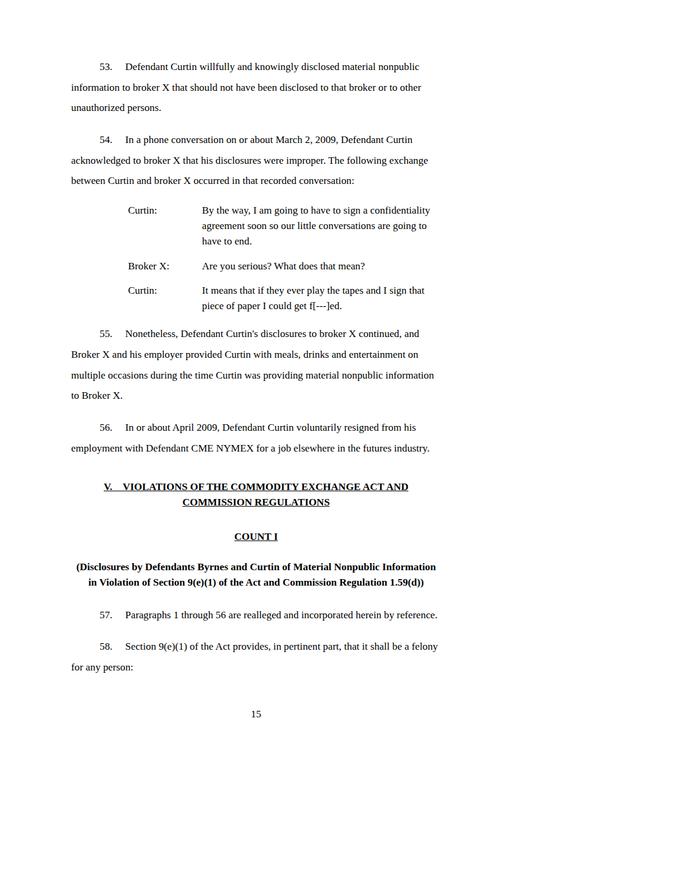53. Defendant Curtin willfully and knowingly disclosed material nonpublic information to broker X that should not have been disclosed to that broker or to other unauthorized persons.
54. In a phone conversation on or about March 2, 2009, Defendant Curtin acknowledged to broker X that his disclosures were improper. The following exchange between Curtin and broker X occurred in that recorded conversation:
Curtin:
By the way, I am going to have to sign a confidentiality agreement soon so our little conversations are going to have to end.
Broker X:
Are you serious? What does that mean?
Curtin:
It means that if they ever play the tapes and I sign that piece of paper I could get f[---]ed.
55. Nonetheless, Defendant Curtin's disclosures to broker X continued, and Broker X and his employer provided Curtin with meals, drinks and entertainment on multiple occasions during the time Curtin was providing material nonpublic information to Broker X.
56. In or about April 2009, Defendant Curtin voluntarily resigned from his employment with Defendant CME NYMEX for a job elsewhere in the futures industry.
V. VIOLATIONS OF THE COMMODITY EXCHANGE ACT AND
COMMISSION REGULATIONS
COUNT I
(Disclosures by Defendants Byrnes and Curtin of Material Nonpublic Information
in Violation of Section 9(e)(1) of the Act and Commission Regulation 1.59(d))
57. Paragraphs 1 through 56 are realleged and incorporated herein by reference.
58. Section 9(e)(1) of the Act provides, in pertinent part, that it shall be a felony for any person:
15